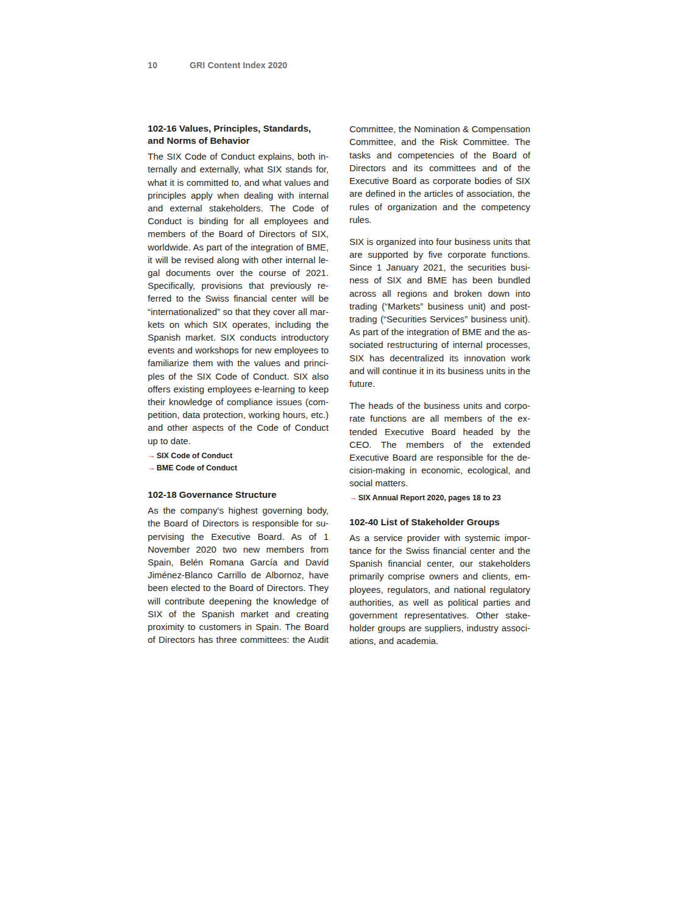10 GRI Content Index 2020
102-16 Values, Principles, Standards,
and Norms of Behavior
The SIX Code of Conduct explains, both internally and externally, what SIX stands for, what it is committed to, and what values and principles apply when dealing with internal and external stakeholders. The Code of Conduct is binding for all employees and members of the Board of Directors of SIX, worldwide. As part of the integration of BME, it will be revised along with other internal legal documents over the course of 2021. Specifically, provisions that previously referred to the Swiss financial center will be “internationalized” so that they cover all markets on which SIX operates, including the Spanish market. SIX conducts introductory events and workshops for new employees to familiarize them with the values and principles of the SIX Code of Conduct. SIX also offers existing employees e-learning to keep their knowledge of compliance issues (competition, data protection, working hours, etc.) and other aspects of the Code of Conduct up to date.
SIX Code of Conduct
BME Code of Conduct
102-18 Governance Structure
As the company’s highest governing body, the Board of Directors is responsible for supervising the Executive Board. As of 1 November 2020 two new members from Spain, Belén Romana García and David Jiménez-Blanco Carrillo de Albornoz, have been elected to the Board of Directors. They will contribute deepening the knowledge of SIX of the Spanish market and creating proximity to customers in Spain. The Board of Directors has three committees: the Audit Committee, the Nomination & Compensation Committee, and the Risk Committee. The tasks and competencies of the Board of Directors and its committees and of the Executive Board as corporate bodies of SIX are defined in the articles of association, the rules of organization and the competency rules.
SIX is organized into four business units that are supported by five corporate functions. Since 1 January 2021, the securities business of SIX and BME has been bundled across all regions and broken down into trading (“Markets” business unit) and post-trading (“Securities Services” business unit). As part of the integration of BME and the associated restructuring of internal processes, SIX has decentralized its innovation work and will continue it in its business units in the future.
The heads of the business units and corporate functions are all members of the extended Executive Board headed by the CEO. The members of the extended Executive Board are responsible for the decision-making in economic, ecological, and social matters.
SIX Annual Report 2020, pages 18 to 23
102-40 List of Stakeholder Groups
As a service provider with systemic importance for the Swiss financial center and the Spanish financial center, our stakeholders primarily comprise owners and clients, employees, regulators, and national regulatory authorities, as well as political parties and government representatives. Other stakeholder groups are suppliers, industry associations, and academia.